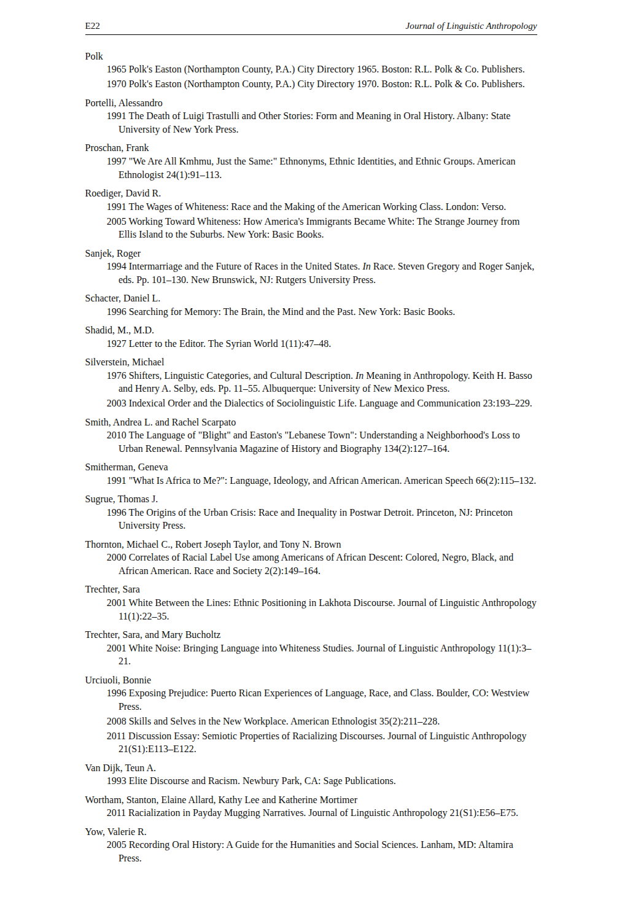E22 Journal of Linguistic Anthropology
Polk
1965 Polk's Easton (Northampton County, P.A.) City Directory 1965. Boston: R.L. Polk & Co. Publishers.
1970 Polk's Easton (Northampton County, P.A.) City Directory 1970. Boston: R.L. Polk & Co. Publishers.
Portelli, Alessandro
1991 The Death of Luigi Trastulli and Other Stories: Form and Meaning in Oral History. Albany: State University of New York Press.
Proschan, Frank
1997 "We Are All Kmhmu, Just the Same:" Ethnonyms, Ethnic Identities, and Ethnic Groups. American Ethnologist 24(1):91–113.
Roediger, David R.
1991 The Wages of Whiteness: Race and the Making of the American Working Class. London: Verso.
2005 Working Toward Whiteness: How America's Immigrants Became White: The Strange Journey from Ellis Island to the Suburbs. New York: Basic Books.
Sanjek, Roger
1994 Intermarriage and the Future of Races in the United States. In Race. Steven Gregory and Roger Sanjek, eds. Pp. 101–130. New Brunswick, NJ: Rutgers University Press.
Schacter, Daniel L.
1996 Searching for Memory: The Brain, the Mind and the Past. New York: Basic Books.
Shadid, M., M.D.
1927 Letter to the Editor. The Syrian World 1(11):47–48.
Silverstein, Michael
1976 Shifters, Linguistic Categories, and Cultural Description. In Meaning in Anthropology. Keith H. Basso and Henry A. Selby, eds. Pp. 11–55. Albuquerque: University of New Mexico Press.
2003 Indexical Order and the Dialectics of Sociolinguistic Life. Language and Communication 23:193–229.
Smith, Andrea L. and Rachel Scarpato
2010 The Language of "Blight" and Easton's "Lebanese Town": Understanding a Neighborhood's Loss to Urban Renewal. Pennsylvania Magazine of History and Biography 134(2):127–164.
Smitherman, Geneva
1991 "What Is Africa to Me?": Language, Ideology, and African American. American Speech 66(2):115–132.
Sugrue, Thomas J.
1996 The Origins of the Urban Crisis: Race and Inequality in Postwar Detroit. Princeton, NJ: Princeton University Press.
Thornton, Michael C., Robert Joseph Taylor, and Tony N. Brown
2000 Correlates of Racial Label Use among Americans of African Descent: Colored, Negro, Black, and African American. Race and Society 2(2):149–164.
Trechter, Sara
2001 White Between the Lines: Ethnic Positioning in Lakhota Discourse. Journal of Linguistic Anthropology 11(1):22–35.
Trechter, Sara, and Mary Bucholtz
2001 White Noise: Bringing Language into Whiteness Studies. Journal of Linguistic Anthropology 11(1):3–21.
Urciuoli, Bonnie
1996 Exposing Prejudice: Puerto Rican Experiences of Language, Race, and Class. Boulder, CO: Westview Press.
2008 Skills and Selves in the New Workplace. American Ethnologist 35(2):211–228.
2011 Discussion Essay: Semiotic Properties of Racializing Discourses. Journal of Linguistic Anthropology 21(S1):E113–E122.
Van Dijk, Teun A.
1993 Elite Discourse and Racism. Newbury Park, CA: Sage Publications.
Wortham, Stanton, Elaine Allard, Kathy Lee and Katherine Mortimer
2011 Racialization in Payday Mugging Narratives. Journal of Linguistic Anthropology 21(S1):E56–E75.
Yow, Valerie R.
2005 Recording Oral History: A Guide for the Humanities and Social Sciences. Lanham, MD: Altamira Press.